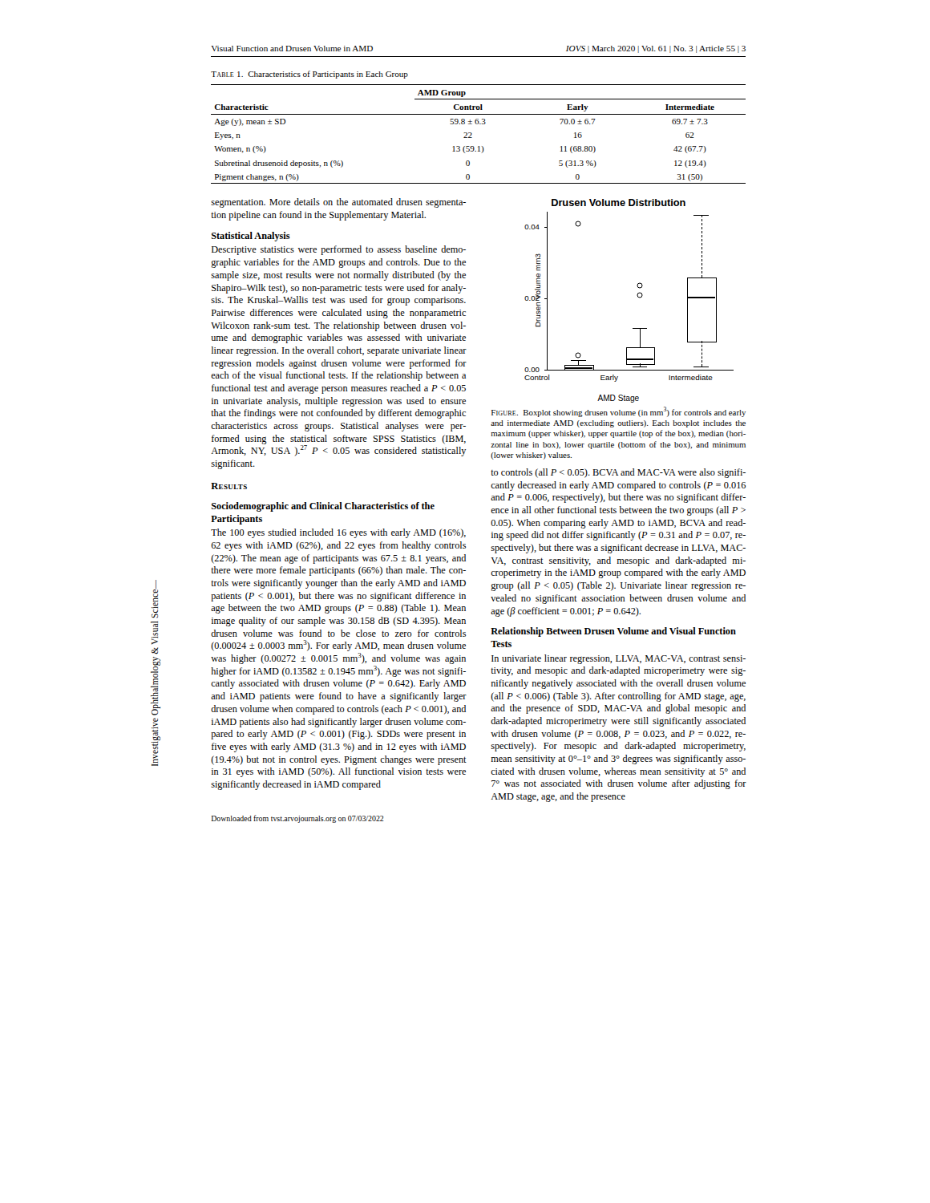Visual Function and Drusen Volume in AMD
IOVS | March 2020 | Vol. 61 | No. 3 | Article 55 | 3
Table 1. Characteristics of Participants in Each Group
| | AMD Group |
| Characteristic | Control | Early | Intermediate |
| Age (y), mean ± SD | 59.8 ± 6.3 | 70.0 ± 6.7 | 69.7 ± 7.3 |
| Eyes, n | 22 | 16 | 62 |
| Women, n (%) | 13 (59.1) | 11 (68.80) | 42 (67.7) |
| Subretinal drusenoid deposits, n (%) | 0 | 5 (31.3 %) | 12 (19.4) |
| Pigment changes, n (%) | 0 | 0 | 31 (50) |
segmentation. More details on the automated drusen segmentation pipeline can found in the Supplementary Material.
Statistical Analysis
Descriptive statistics were performed to assess baseline demographic variables for the AMD groups and controls. Due to the sample size, most results were not normally distributed (by the Shapiro–Wilk test), so non-parametric tests were used for analysis. The Kruskal–Wallis test was used for group comparisons. Pairwise differences were calculated using the nonparametric Wilcoxon rank-sum test. The relationship between drusen volume and demographic variables was assessed with univariate linear regression. In the overall cohort, separate univariate linear regression models against drusen volume were performed for each of the visual functional tests. If the relationship between a functional test and average person measures reached a P < 0.05 in univariate analysis, multiple regression was used to ensure that the findings were not confounded by different demographic characteristics across groups. Statistical analyses were performed using the statistical software SPSS Statistics (IBM, Armonk, NY, USA ).27 P < 0.05 was considered statistically significant.
Results
Sociodemographic and Clinical Characteristics of the Participants
The 100 eyes studied included 16 eyes with early AMD (16%), 62 eyes with iAMD (62%), and 22 eyes from healthy controls (22%). The mean age of participants was 67.5 ± 8.1 years, and there were more female participants (66%) than male. The controls were significantly younger than the early AMD and iAMD patients (P < 0.001), but there was no significant difference in age between the two AMD groups (P = 0.88) (Table 1). Mean image quality of our sample was 30.158 dB (SD 4.395). Mean drusen volume was found to be close to zero for controls (0.00024 ± 0.0003 mm3). For early AMD, mean drusen volume was higher (0.00272 ± 0.0015 mm3), and volume was again higher for iAMD (0.13582 ± 0.1945 mm3). Age was not significantly associated with drusen volume (P = 0.642). Early AMD and iAMD patients were found to have a significantly larger drusen volume when compared to controls (each P < 0.001), and iAMD patients also had significantly larger drusen volume compared to early AMD (P < 0.001) (Fig.). SDDs were present in five eyes with early AMD (31.3 %) and in 12 eyes with iAMD (19.4%) but not in control eyes. Pigment changes were present in 31 eyes with iAMD (50%). All functional vision tests were significantly decreased in iAMD compared
Drusen Volume Distribution
Drusen Volume mm3
0.00
0.02
0.04
Control Early Intermediate
AMD Stage
Figure. Boxplot showing drusen volume (in mm3) for controls and early and intermediate AMD (excluding outliers). Each boxplot includes the maximum (upper whisker), upper quartile (top of the box), median (horizontal line in box), lower quartile (bottom of the box), and minimum (lower whisker) values.
to controls (all P < 0.05). BCVA and MAC-VA were also significantly decreased in early AMD compared to controls (P = 0.016 and P = 0.006, respectively), but there was no significant difference in all other functional tests between the two groups (all P > 0.05). When comparing early AMD to iAMD, BCVA and reading speed did not differ significantly (P = 0.31 and P = 0.07, respectively), but there was a significant decrease in LLVA, MAC-VA, contrast sensitivity, and mesopic and dark-adapted microperimetry in the iAMD group compared with the early AMD group (all P < 0.05) (Table 2). Univariate linear regression revealed no significant association between drusen volume and age (β coefficient = 0.001; P = 0.642).
Relationship Between Drusen Volume and Visual Function Tests
In univariate linear regression, LLVA, MAC-VA, contrast sensitivity, and mesopic and dark-adapted microperimetry were significantly negatively associated with the overall drusen volume (all P < 0.006) (Table 3). After controlling for AMD stage, age, and the presence of SDD, MAC-VA and global mesopic and dark-adapted microperimetry were still significantly associated with drusen volume (P = 0.008, P = 0.023, and P = 0.022, respectively). For mesopic and dark-adapted microperimetry, mean sensitivity at 0°–1° and 3° degrees was significantly associated with drusen volume, whereas mean sensitivity at 5° and 7° was not associated with drusen volume after adjusting for AMD stage, age, and the presence
Investigative Ophthalmology & Visual Science—
Downloaded from tvst.arvojournals.org on 07/03/2022